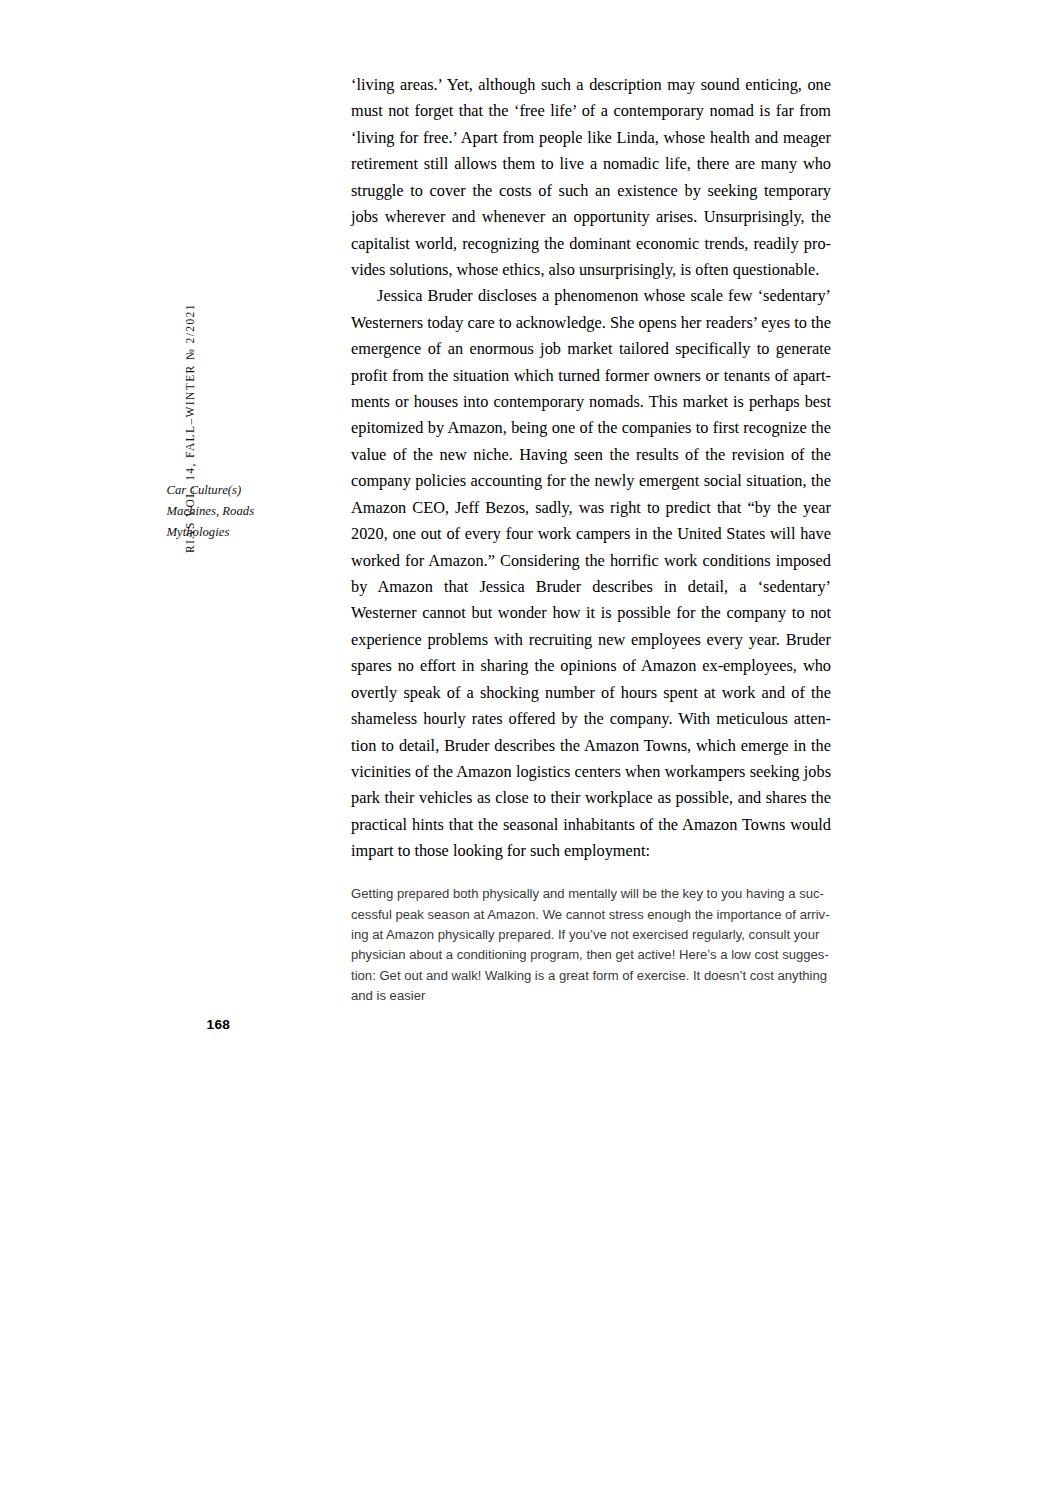Car Culture(s)
Machines, Roads
Mythologies
rias vol. 14, fall–winter № 2/2021
‘living areas.’ Yet, although such a description may sound enticing, one must not forget that the ‘free life’ of a contemporary nomad is far from ‘living for free.’ Apart from people like Linda, whose health and meager retirement still allows them to live a nomadic life, there are many who struggle to cover the costs of such an existence by seeking temporary jobs wherever and whenever an opportunity arises. Unsurprisingly, the capitalist world, recognizing the dominant economic trends, readily provides solutions, whose ethics, also unsurprisingly, is often questionable.
Jessica Bruder discloses a phenomenon whose scale few ‘sedentary’ Westerners today care to acknowledge. She opens her readers’ eyes to the emergence of an enormous job market tailored specifically to generate profit from the situation which turned former owners or tenants of apartments or houses into contemporary nomads. This market is perhaps best epitomized by Amazon, being one of the companies to first recognize the value of the new niche. Having seen the results of the revision of the company policies accounting for the newly emergent social situation, the Amazon CEO, Jeff Bezos, sadly, was right to predict that “by the year 2020, one out of every four work campers in the United States will have worked for Amazon.” Considering the horrific work conditions imposed by Amazon that Jessica Bruder describes in detail, a ‘sedentary’ Westerner cannot but wonder how it is possible for the company to not experience problems with recruiting new employees every year. Bruder spares no effort in sharing the opinions of Amazon ex-employees, who overtly speak of a shocking number of hours spent at work and of the shameless hourly rates offered by the company. With meticulous attention to detail, Bruder describes the Amazon Towns, which emerge in the vicinities of the Amazon logistics centers when workampers seeking jobs park their vehicles as close to their workplace as possible, and shares the practical hints that the seasonal inhabitants of the Amazon Towns would impart to those looking for such employment:
Getting prepared both physically and mentally will be the key to you having a successful peak season at Amazon. We cannot stress enough the importance of arriving at Amazon physically prepared. If you’ve not exercised regularly, consult your physician about a conditioning program, then get active! Here’s a low cost suggestion: Get out and walk! Walking is a great form of exercise. It doesn’t cost anything and is easier
168